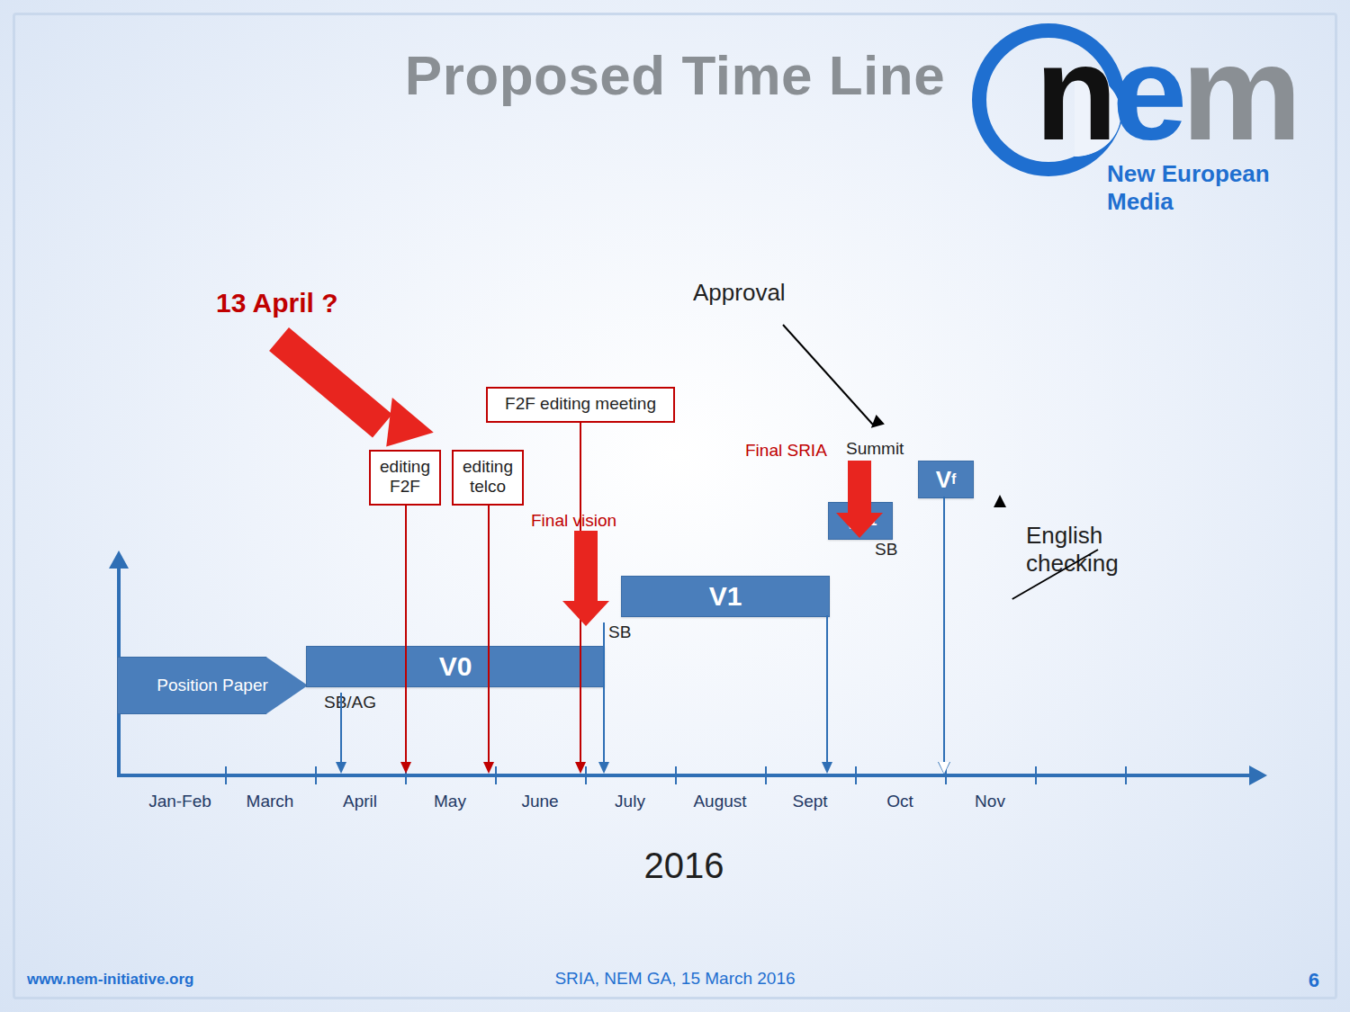Proposed Time Line
nem
New European Media
Jan-Feb
March
April
May
June
July
August
Sept
Oct
Nov
Position Paper
V0
V1
Vf-1
Vf
SB/AG
SB
SB
editing
F2F
editing
telco
F2F editing meeting
Final vision
Final SRIA
Summit
Approval
English
checking
13 April ?
2016
www.nem-initiative.org
SRIA, NEM GA, 15 March 2016
6